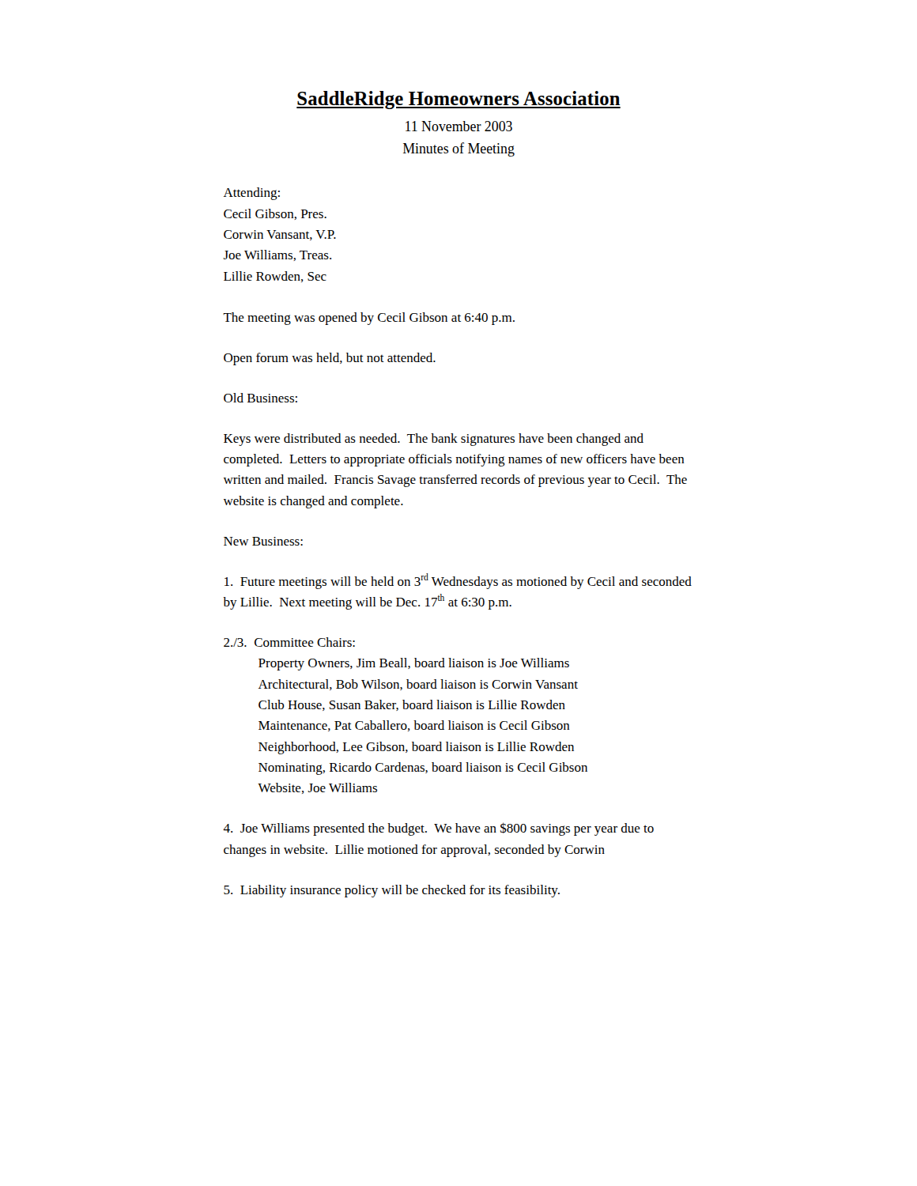SaddleRidge Homeowners Association
11 November 2003
Minutes of Meeting
Attending:
Cecil Gibson, Pres.
Corwin Vansant, V.P.
Joe Williams, Treas.
Lillie Rowden, Sec
The meeting was opened by Cecil Gibson at 6:40 p.m.
Open forum was held, but not attended.
Old Business:
Keys were distributed as needed. The bank signatures have been changed and completed. Letters to appropriate officials notifying names of new officers have been written and mailed. Francis Savage transferred records of previous year to Cecil. The website is changed and complete.
New Business:
1. Future meetings will be held on 3rd Wednesdays as motioned by Cecil and seconded by Lillie. Next meeting will be Dec. 17th at 6:30 p.m.
2./3. Committee Chairs:
Property Owners, Jim Beall, board liaison is Joe Williams
Architectural, Bob Wilson, board liaison is Corwin Vansant
Club House, Susan Baker, board liaison is Lillie Rowden
Maintenance, Pat Caballero, board liaison is Cecil Gibson
Neighborhood, Lee Gibson, board liaison is Lillie Rowden
Nominating, Ricardo Cardenas, board liaison is Cecil Gibson
Website, Joe Williams
4. Joe Williams presented the budget. We have an $800 savings per year due to changes in website. Lillie motioned for approval, seconded by Corwin
5. Liability insurance policy will be checked for its feasibility.